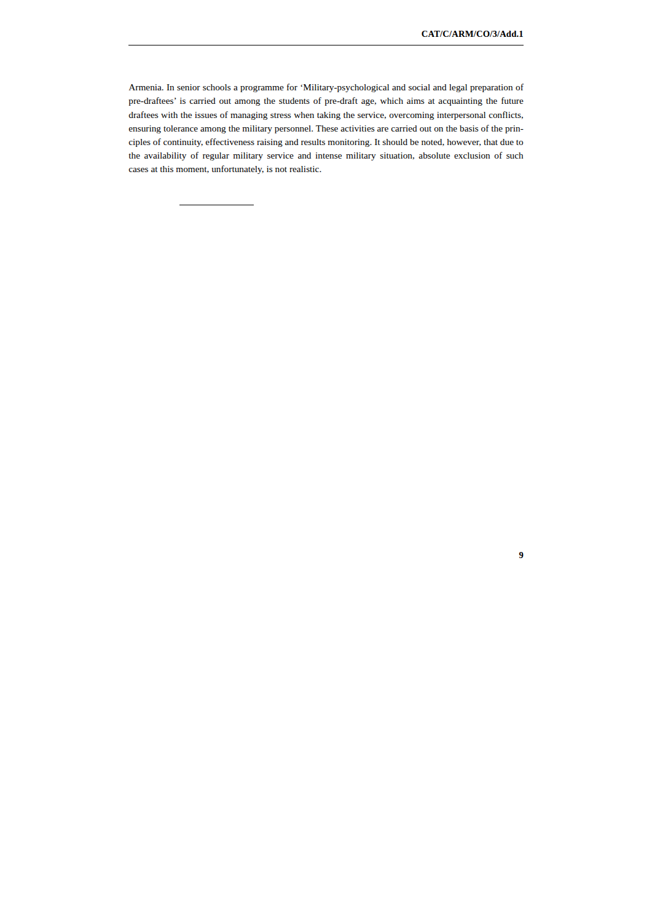CAT/C/ARM/CO/3/Add.1
Armenia. In senior schools a programme for ‘Military-psychological and social and legal preparation of pre-draftees’ is carried out among the students of pre-draft age, which aims at acquainting the future draftees with the issues of managing stress when taking the service, overcoming interpersonal conflicts, ensuring tolerance among the military personnel. These activities are carried out on the basis of the principles of continuity, effectiveness raising and results monitoring. It should be noted, however, that due to the availability of regular military service and intense military situation, absolute exclusion of such cases at this moment, unfortunately, is not realistic.
9